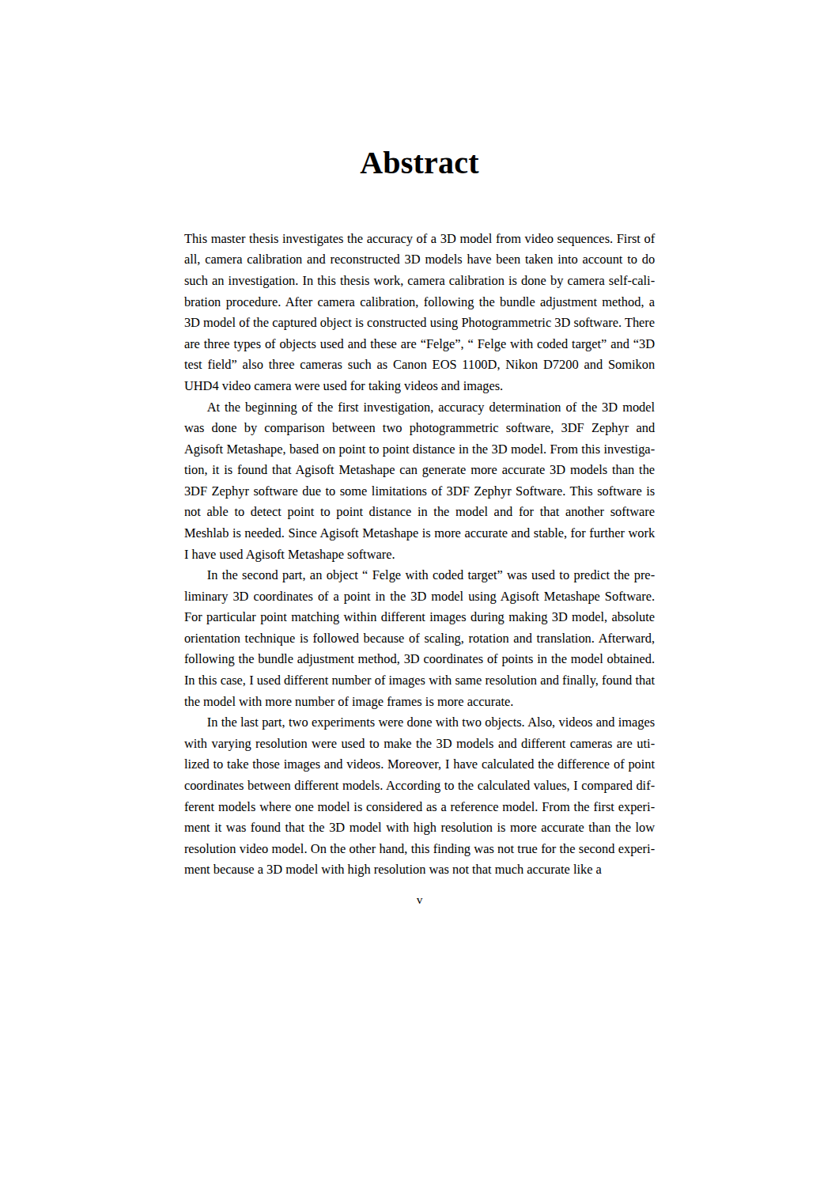Abstract
This master thesis investigates the accuracy of a 3D model from video sequences. First of all, camera calibration and reconstructed 3D models have been taken into account to do such an investigation. In this thesis work, camera calibration is done by camera self-calibration procedure. After camera calibration, following the bundle adjustment method, a 3D model of the captured object is constructed using Photogrammetric 3D software. There are three types of objects used and these are “Felge”, “ Felge with coded target” and “3D test field” also three cameras such as Canon EOS 1100D, Nikon D7200 and Somikon UHD4 video camera were used for taking videos and images.
At the beginning of the first investigation, accuracy determination of the 3D model was done by comparison between two photogrammetric software, 3DF Zephyr and Agisoft Metashape, based on point to point distance in the 3D model. From this investigation, it is found that Agisoft Metashape can generate more accurate 3D models than the 3DF Zephyr software due to some limitations of 3DF Zephyr Software. This software is not able to detect point to point distance in the model and for that another software Meshlab is needed. Since Agisoft Metashape is more accurate and stable, for further work I have used Agisoft Metashape software.
In the second part, an object “ Felge with coded target” was used to predict the preliminary 3D coordinates of a point in the 3D model using Agisoft Metashape Software. For particular point matching within different images during making 3D model, absolute orientation technique is followed because of scaling, rotation and translation. Afterward, following the bundle adjustment method, 3D coordinates of points in the model obtained. In this case, I used different number of images with same resolution and finally, found that the model with more number of image frames is more accurate.
In the last part, two experiments were done with two objects. Also, videos and images with varying resolution were used to make the 3D models and different cameras are utilized to take those images and videos. Moreover, I have calculated the difference of point coordinates between different models. According to the calculated values, I compared different models where one model is considered as a reference model. From the first experiment it was found that the 3D model with high resolution is more accurate than the low resolution video model. On the other hand, this finding was not true for the second experiment because a 3D model with high resolution was not that much accurate like a
v